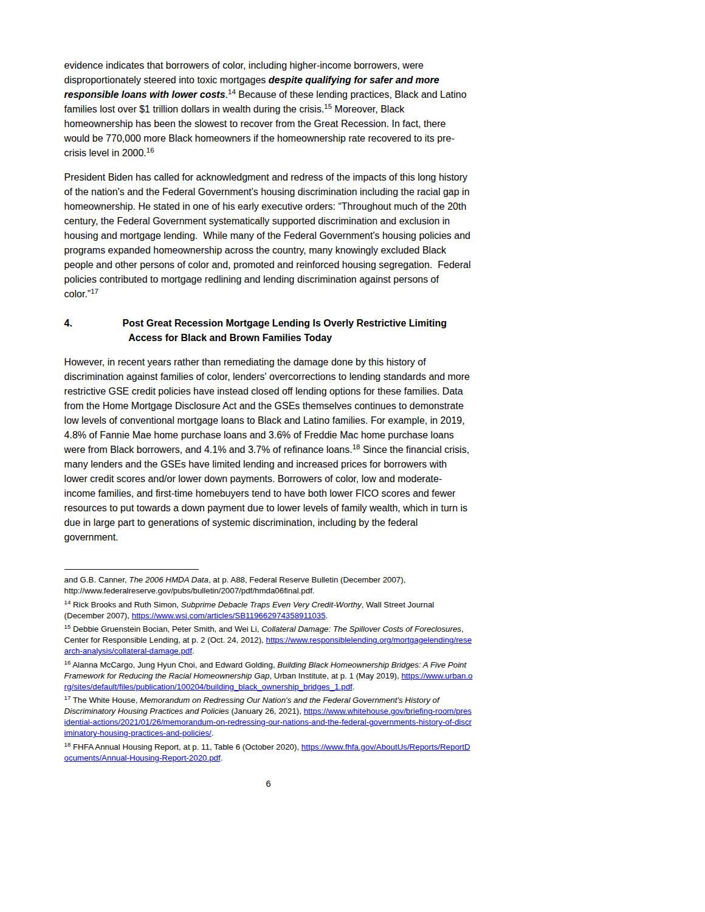evidence indicates that borrowers of color, including higher-income borrowers, were disproportionately steered into toxic mortgages despite qualifying for safer and more responsible loans with lower costs.14 Because of these lending practices, Black and Latino families lost over $1 trillion dollars in wealth during the crisis.15 Moreover, Black homeownership has been the slowest to recover from the Great Recession. In fact, there would be 770,000 more Black homeowners if the homeownership rate recovered to its pre-crisis level in 2000.16
President Biden has called for acknowledgment and redress of the impacts of this long history of the nation's and the Federal Government's housing discrimination including the racial gap in homeownership. He stated in one of his early executive orders: “Throughout much of the 20th century, the Federal Government systematically supported discrimination and exclusion in housing and mortgage lending. While many of the Federal Government's housing policies and programs expanded homeownership across the country, many knowingly excluded Black people and other persons of color and, promoted and reinforced housing segregation. Federal policies contributed to mortgage redlining and lending discrimination against persons of color.”17
4. Post Great Recession Mortgage Lending Is Overly Restrictive Limiting Access for Black and Brown Families Today
However, in recent years rather than remediating the damage done by this history of discrimination against families of color, lenders' overcorrections to lending standards and more restrictive GSE credit policies have instead closed off lending options for these families. Data from the Home Mortgage Disclosure Act and the GSEs themselves continues to demonstrate low levels of conventional mortgage loans to Black and Latino families. For example, in 2019, 4.8% of Fannie Mae home purchase loans and 3.6% of Freddie Mac home purchase loans were from Black borrowers, and 4.1% and 3.7% of refinance loans.18 Since the financial crisis, many lenders and the GSEs have limited lending and increased prices for borrowers with lower credit scores and/or lower down payments. Borrowers of color, low and moderate-income families, and first-time homebuyers tend to have both lower FICO scores and fewer resources to put towards a down payment due to lower levels of family wealth, which in turn is due in large part to generations of systemic discrimination, including by the federal government.
and G.B. Canner, The 2006 HMDA Data, at p. A88, Federal Reserve Bulletin (December 2007), http://www.federalreserve.gov/pubs/bulletin/2007/pdf/hmda06final.pdf.
14 Rick Brooks and Ruth Simon, Subprime Debacle Traps Even Very Credit-Worthy, Wall Street Journal (December 2007), https://www.wsj.com/articles/SB119662974358911035.
15 Debbie Gruenstein Bocian, Peter Smith, and Wei Li, Collateral Damage: The Spillover Costs of Foreclosures, Center for Responsible Lending, at p. 2 (Oct. 24, 2012), https://www.responsiblelending.org/mortgagelending/research-analysis/collateral-damage.pdf.
16 Alanna McCargo, Jung Hyun Choi, and Edward Golding, Building Black Homeownership Bridges: A Five Point Framework for Reducing the Racial Homeownership Gap, Urban Institute, at p. 1 (May 2019), https://www.urban.org/sites/default/files/publication/100204/building_black_ownership_bridges_1.pdf.
17 The White House, Memorandum on Redressing Our Nation's and the Federal Government's History of Discriminatory Housing Practices and Policies (January 26, 2021), https://www.whitehouse.gov/briefing-room/presidential-actions/2021/01/26/memorandum-on-redressing-our-nations-and-the-federal-governments-history-of-discriminatory-housing-practices-and-policies/.
18 FHFA Annual Housing Report, at p. 11, Table 6 (October 2020), https://www.fhfa.gov/AboutUs/Reports/ReportDocuments/Annual-Housing-Report-2020.pdf.
6